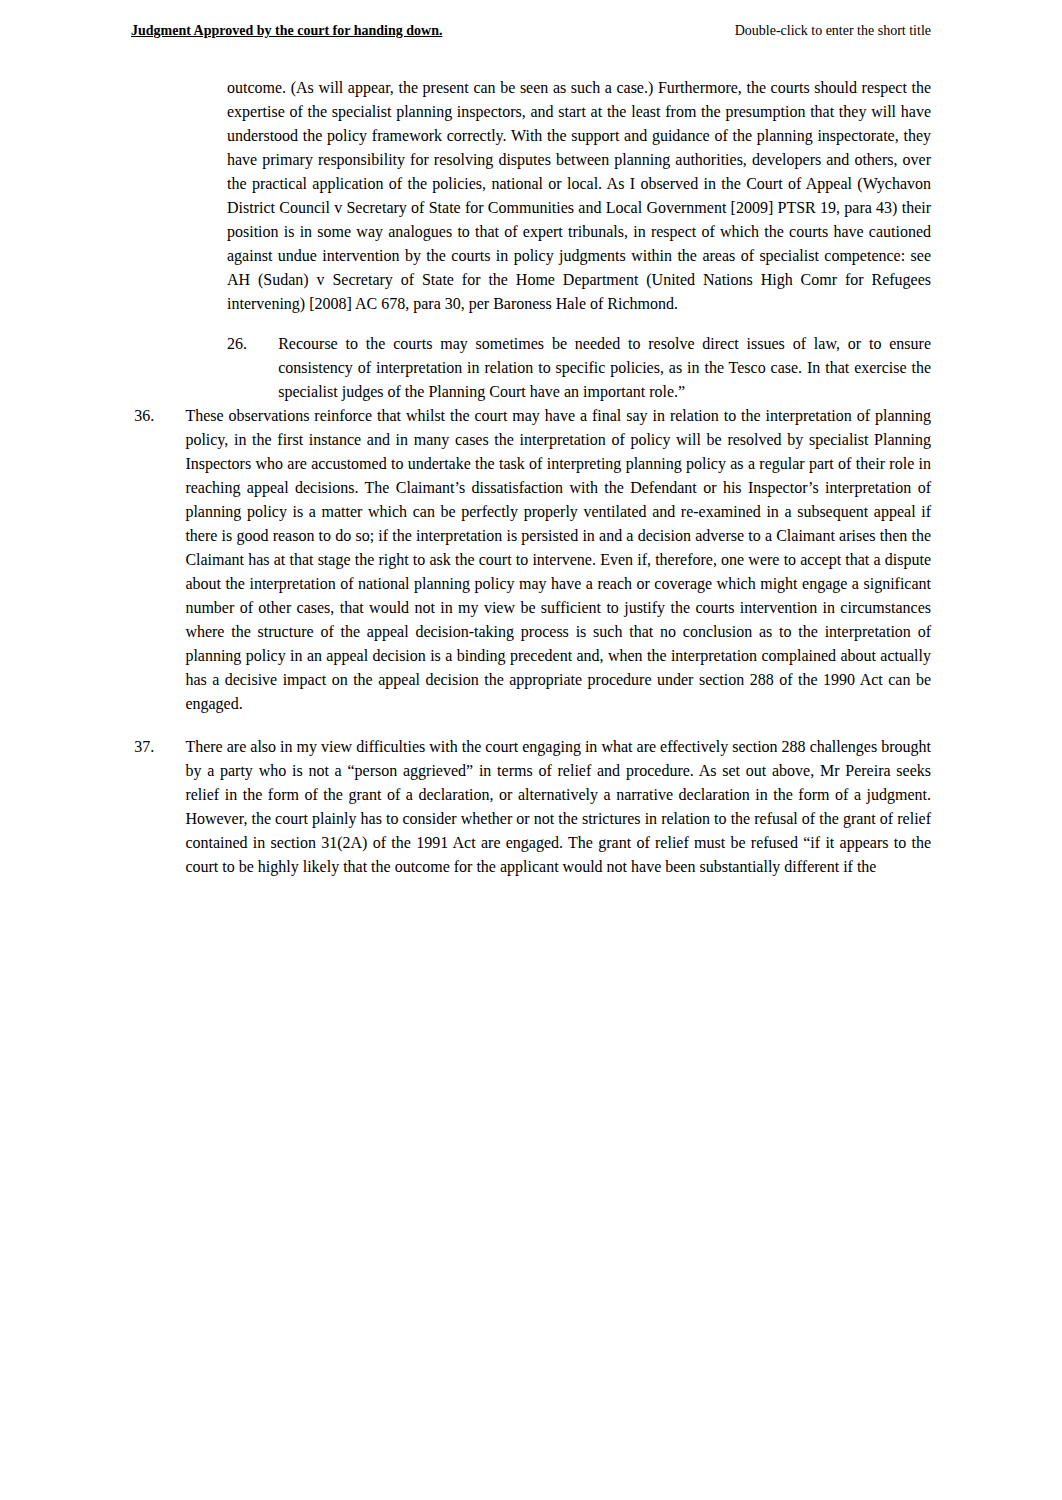Judgment Approved by the court for handing down. Double-click to enter the short title
outcome. (As will appear, the present can be seen as such a case.) Furthermore, the courts should respect the expertise of the specialist planning inspectors, and start at the least from the presumption that they will have understood the policy framework correctly. With the support and guidance of the planning inspectorate, they have primary responsibility for resolving disputes between planning authorities, developers and others, over the practical application of the policies, national or local. As I observed in the Court of Appeal (Wychavon District Council v Secretary of State for Communities and Local Government [2009] PTSR 19, para 43) their position is in some way analogues to that of expert tribunals, in respect of which the courts have cautioned against undue intervention by the courts in policy judgments within the areas of specialist competence: see AH (Sudan) v Secretary of State for the Home Department (United Nations High Comr for Refugees intervening) [2008] AC 678, para 30, per Baroness Hale of Richmond.
26. Recourse to the courts may sometimes be needed to resolve direct issues of law, or to ensure consistency of interpretation in relation to specific policies, as in the Tesco case. In that exercise the specialist judges of the Planning Court have an important role.”
36.
These observations reinforce that whilst the court may have a final say in relation to the interpretation of planning policy, in the first instance and in many cases the interpretation of policy will be resolved by specialist Planning Inspectors who are accustomed to undertake the task of interpreting planning policy as a regular part of their role in reaching appeal decisions. The Claimant’s dissatisfaction with the Defendant or his Inspector’s interpretation of planning policy is a matter which can be perfectly properly ventilated and re-examined in a subsequent appeal if there is good reason to do so; if the interpretation is persisted in and a decision adverse to a Claimant arises then the Claimant has at that stage the right to ask the court to intervene. Even if, therefore, one were to accept that a dispute about the interpretation of national planning policy may have a reach or coverage which might engage a significant number of other cases, that would not in my view be sufficient to justify the courts intervention in circumstances where the structure of the appeal decision-taking process is such that no conclusion as to the interpretation of planning policy in an appeal decision is a binding precedent and, when the interpretation complained about actually has a decisive impact on the appeal decision the appropriate procedure under section 288 of the 1990 Act can be engaged.
37.
There are also in my view difficulties with the court engaging in what are effectively section 288 challenges brought by a party who is not a “person aggrieved” in terms of relief and procedure. As set out above, Mr Pereira seeks relief in the form of the grant of a declaration, or alternatively a narrative declaration in the form of a judgment. However, the court plainly has to consider whether or not the strictures in relation to the refusal of the grant of relief contained in section 31(2A) of the 1991 Act are engaged. The grant of relief must be refused “if it appears to the court to be highly likely that the outcome for the applicant would not have been substantially different if the